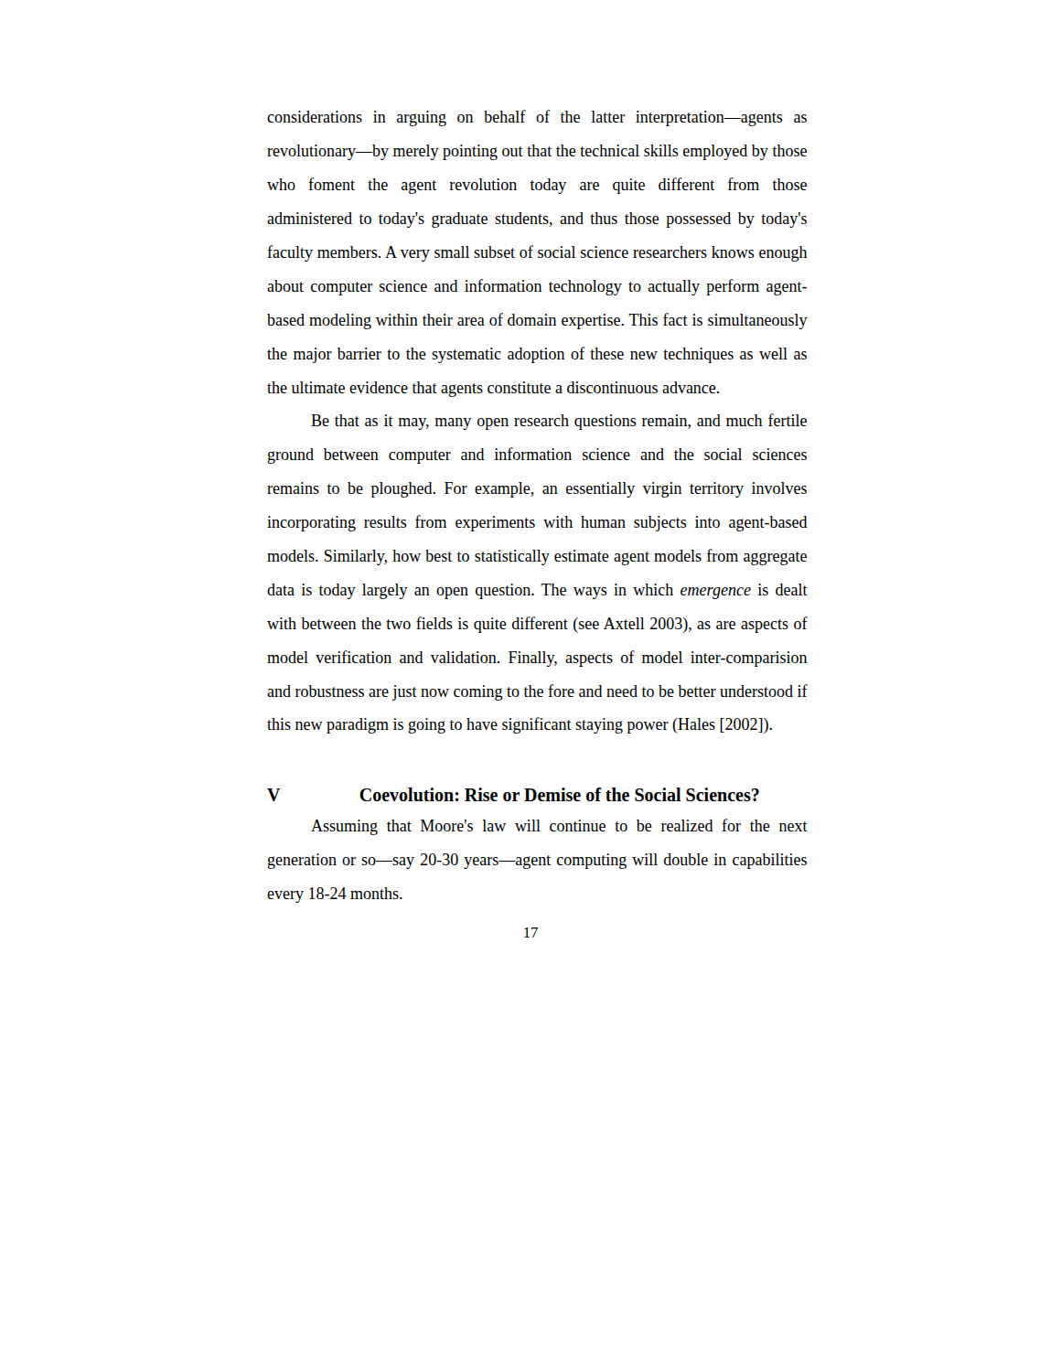considerations in arguing on behalf of the latter interpretation—agents as revolutionary—by merely pointing out that the technical skills employed by those who foment the agent revolution today are quite different from those administered to today's graduate students, and thus those possessed by today's faculty members. A very small subset of social science researchers knows enough about computer science and information technology to actually perform agent-based modeling within their area of domain expertise. This fact is simultaneously the major barrier to the systematic adoption of these new techniques as well as the ultimate evidence that agents constitute a discontinuous advance.
Be that as it may, many open research questions remain, and much fertile ground between computer and information science and the social sciences remains to be ploughed. For example, an essentially virgin territory involves incorporating results from experiments with human subjects into agent-based models. Similarly, how best to statistically estimate agent models from aggregate data is today largely an open question. The ways in which emergence is dealt with between the two fields is quite different (see Axtell 2003), as are aspects of model verification and validation. Finally, aspects of model inter-comparision and robustness are just now coming to the fore and need to be better understood if this new paradigm is going to have significant staying power (Hales [2002]).
VCoevolution: Rise or Demise of the Social Sciences?
Assuming that Moore's law will continue to be realized for the next generation or so—say 20-30 years—agent computing will double in capabilities every 18-24 months.
17